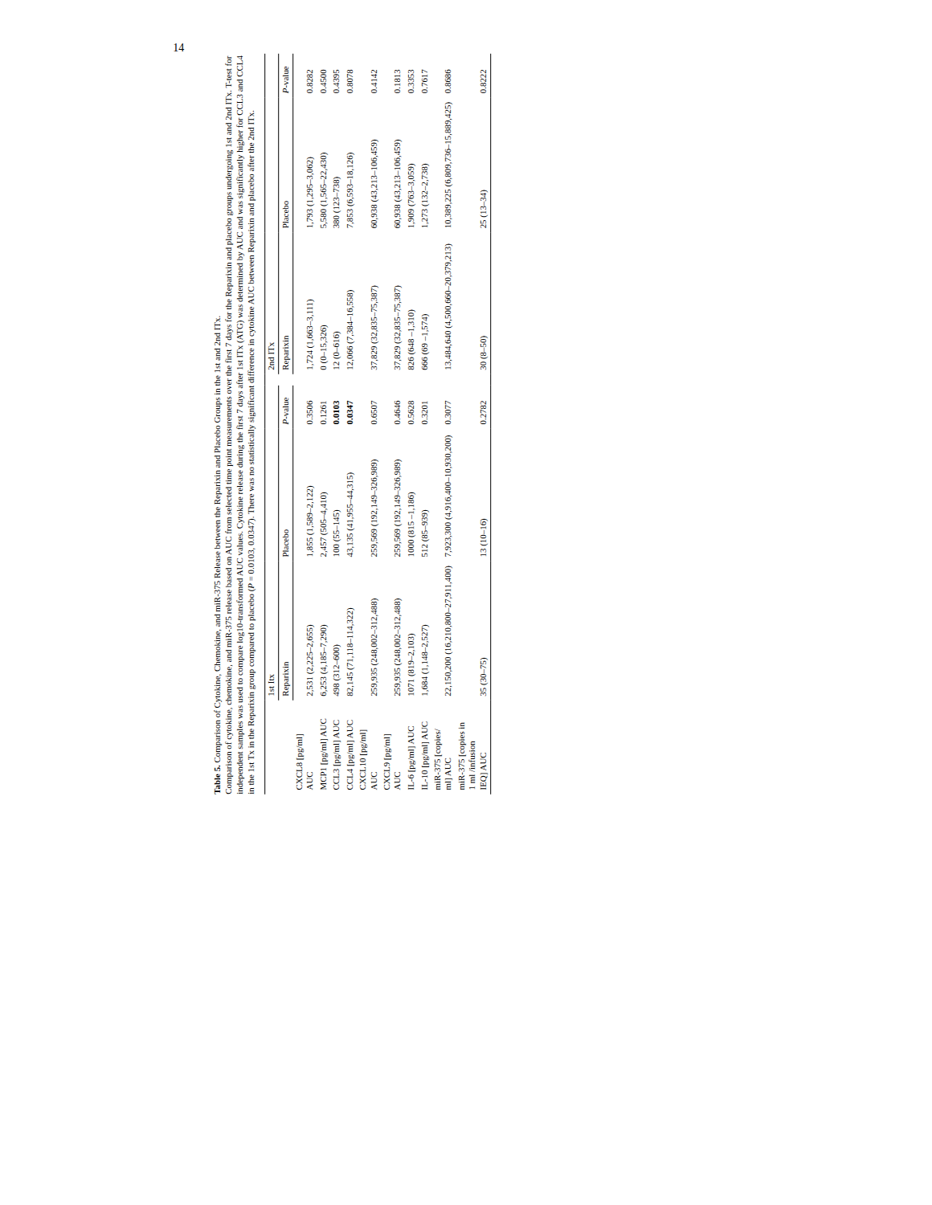14
Table 5. Comparison of Cytokine, Chemokine, and miR-375 Release between the Reparixin and Placebo Groups in the 1st and 2nd ITx.
Comparison of cytokine, chemokine, and miR-375 release based on AUC from selected time point measurements over the first 7 days for the Reparixin and placebo groups undergoing 1st and 2nd ITx. T-test for independent samples was used to compare log10-transformed AUC values. Cytokine release during the first 7 days after 1st ITx (ATG) was determined by AUC and was significantly higher for CCL3 and CCL4 in the 1st Tx in the Reparixin group compared to placebo (P = 0.0103, 0.0347). There was no statistically significant difference in cytokine AUC between Reparixin and placebo after the 2nd ITx.
| | 1st Itx | | 2nd ITx |
| --- | --- | --- | --- |
| | Reparixin | Placebo | P -value | | Reparixin | Placebo | P -value |
| CXCL8 [pg/ml] AUC | 2,531 (2,225–2,655) | 1,855 (1,589–2,122) | 0.3506 | | 1,724 (1,663–3,111) | 1,793 (1,295–3,062) | 0.8282 |
| MCP1 [pg/ml] AUC | 6,253 (4,185–7,290) | 2,457 (505–4,410) | 0.1261 | | 0 (0–15,326) | 5,580 (1,565–22,430) | 0.4500 |
| CCL3 [pg/ml] AUC | 498 (312–600) | 100 (55–145) | 0.0103 | | 12 (0–616) | 380 (123–738) | 0.4395 |
| CCL4 [pg/ml] AUC | 82,145 (71,118–114,322) | 43,135 (41,955–44,315) | 0.0347 | | 12,066 (7,384–16,558) | 7,853 (6,593–18,126) | 0.8078 |
| CXCL10 [pg/ml] AUC | 259,935 (248,002–312,488) | 259,569 (192,149–326,989) | 0.6507 | | 37,829 (32,835–75,387) | 60,938 (43,213–106,459) | 0.4142 |
| CXCL9 [pg/ml] AUC | 259,935 (248,002–312,488) | 259,569 (192,149–326,989) | 0.4646 | | 37,829 (32,835–75,387) | 60,938 (43,213–106,459) | 0.1813 |
| IL-6 [pg/ml] AUC | 1071 (819–2,103) | 1000 (815 –1,186) | 0.5628 | | 826 (648 –1,310) | 1,909 (763–3,059) | 0.3353 |
| IL-10 [pg/ml] AUC | 1,684 (1,148–2,527) | 512 (85–939) | 0.3201 | | 666 (69 –1,574) | 1,273 (132–2,738) | 0.7617 |
| miR-375 [copies/ ml] AUC | 22,150,200 (16,210,800–27,911,400) | 7,923,300 (4,916,400–10,930,200) | 0.3077 | | 13,484,640 (4,500,660–20,379,213) | 10,389,225 (6,809,736–15,889,425) | 0.8686 |
| miR-375 [copies in 1 ml /infusion IEQ] AUC | 35 (30–75) | 13 (10–16) | 0.2782 | | 30 (8–50) | 25 (13–34) | 0.8222 |